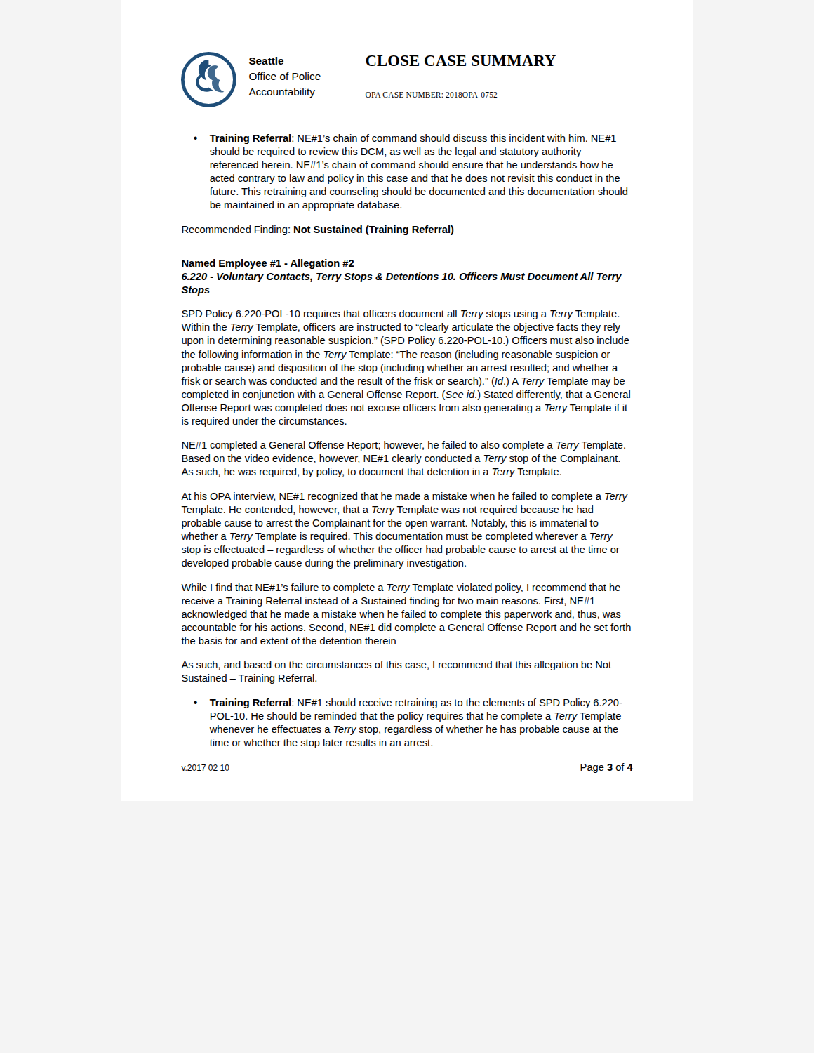Seattle
Office of Police
Accountability
CLOSE CASE SUMMARY
OPA CASE NUMBER: 2018OPA-0752
Training Referral: NE#1’s chain of command should discuss this incident with him. NE#1 should be required to review this DCM, as well as the legal and statutory authority referenced herein. NE#1’s chain of command should ensure that he understands how he acted contrary to law and policy in this case and that he does not revisit this conduct in the future. This retraining and counseling should be documented and this documentation should be maintained in an appropriate database.
Recommended Finding: Not Sustained (Training Referral)
Named Employee #1 - Allegation #2 6.220 - Voluntary Contacts, Terry Stops & Detentions 10. Officers Must Document All Terry Stops
SPD Policy 6.220-POL-10 requires that officers document all Terry stops using a Terry Template. Within the Terry Template, officers are instructed to “clearly articulate the objective facts they rely upon in determining reasonable suspicion.” (SPD Policy 6.220-POL-10.) Officers must also include the following information in the Terry Template: “The reason (including reasonable suspicion or probable cause) and disposition of the stop (including whether an arrest resulted; and whether a frisk or search was conducted and the result of the frisk or search).” (Id.) A Terry Template may be completed in conjunction with a General Offense Report. (See id.) Stated differently, that a General Offense Report was completed does not excuse officers from also generating a Terry Template if it is required under the circumstances.
NE#1 completed a General Offense Report; however, he failed to also complete a Terry Template. Based on the video evidence, however, NE#1 clearly conducted a Terry stop of the Complainant. As such, he was required, by policy, to document that detention in a Terry Template.
At his OPA interview, NE#1 recognized that he made a mistake when he failed to complete a Terry Template. He contended, however, that a Terry Template was not required because he had probable cause to arrest the Complainant for the open warrant. Notably, this is immaterial to whether a Terry Template is required. This documentation must be completed wherever a Terry stop is effectuated – regardless of whether the officer had probable cause to arrest at the time or developed probable cause during the preliminary investigation.
While I find that NE#1’s failure to complete a Terry Template violated policy, I recommend that he receive a Training Referral instead of a Sustained finding for two main reasons. First, NE#1 acknowledged that he made a mistake when he failed to complete this paperwork and, thus, was accountable for his actions. Second, NE#1 did complete a General Offense Report and he set forth the basis for and extent of the detention therein
As such, and based on the circumstances of this case, I recommend that this allegation be Not Sustained – Training Referral.
Training Referral: NE#1 should receive retraining as to the elements of SPD Policy 6.220-POL-10. He should be reminded that the policy requires that he complete a Terry Template whenever he effectuates a Terry stop, regardless of whether he has probable cause at the time or whether the stop later results in an arrest.
v.2017 02 10
Page 3 of 4